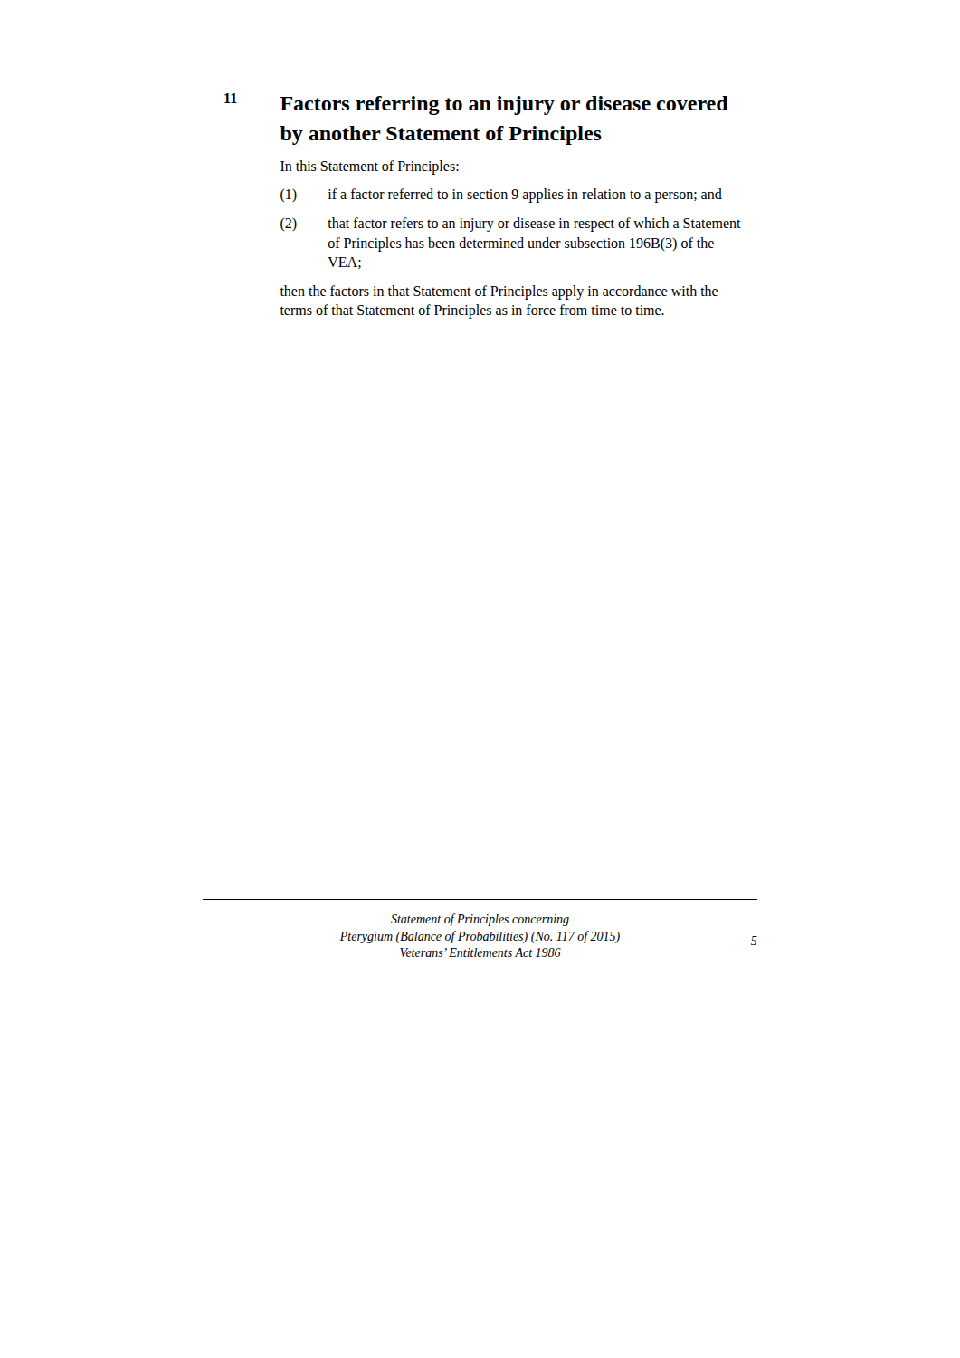11
Factors referring to an injury or disease covered by another Statement of Principles
In this Statement of Principles:
(1)
if a factor referred to in section 9 applies in relation to a person; and
(2)
that factor refers to an injury or disease in respect of which a Statement of Principles has been determined under subsection 196B(3) of the VEA;
then the factors in that Statement of Principles apply in accordance with the terms of that Statement of Principles as in force from time to time.
Statement of Principles concerning
Pterygium (Balance of Probabilities) (No. 117 of 2015)
Veterans’ Entitlements Act 1986
5